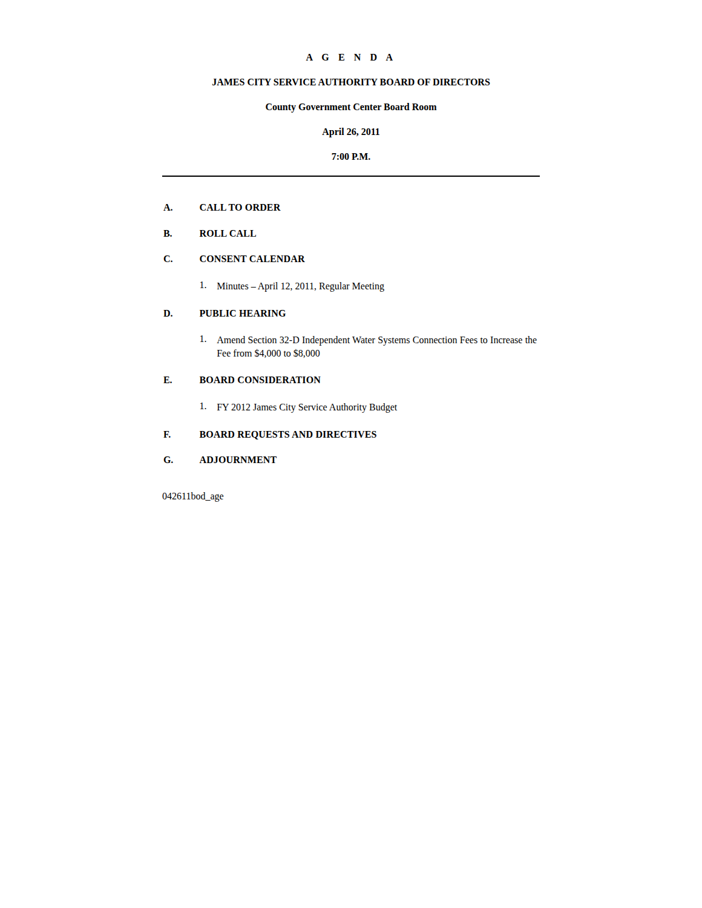A G E N D A
JAMES CITY SERVICE AUTHORITY BOARD OF DIRECTORS
County Government Center Board Room
April 26, 2011
7:00 P.M.
A.
CALL TO ORDER
B.
ROLL CALL
C.
CONSENT CALENDAR
1. Minutes – April 12, 2011, Regular Meeting
D.
PUBLIC HEARING
1. Amend Section 32-D Independent Water Systems Connection Fees to Increase the Fee from $4,000 to $8,000
E.
BOARD CONSIDERATION
1. FY 2012 James City Service Authority Budget
F.
BOARD REQUESTS AND DIRECTIVES
G.
ADJOURNMENT
042611bod_age